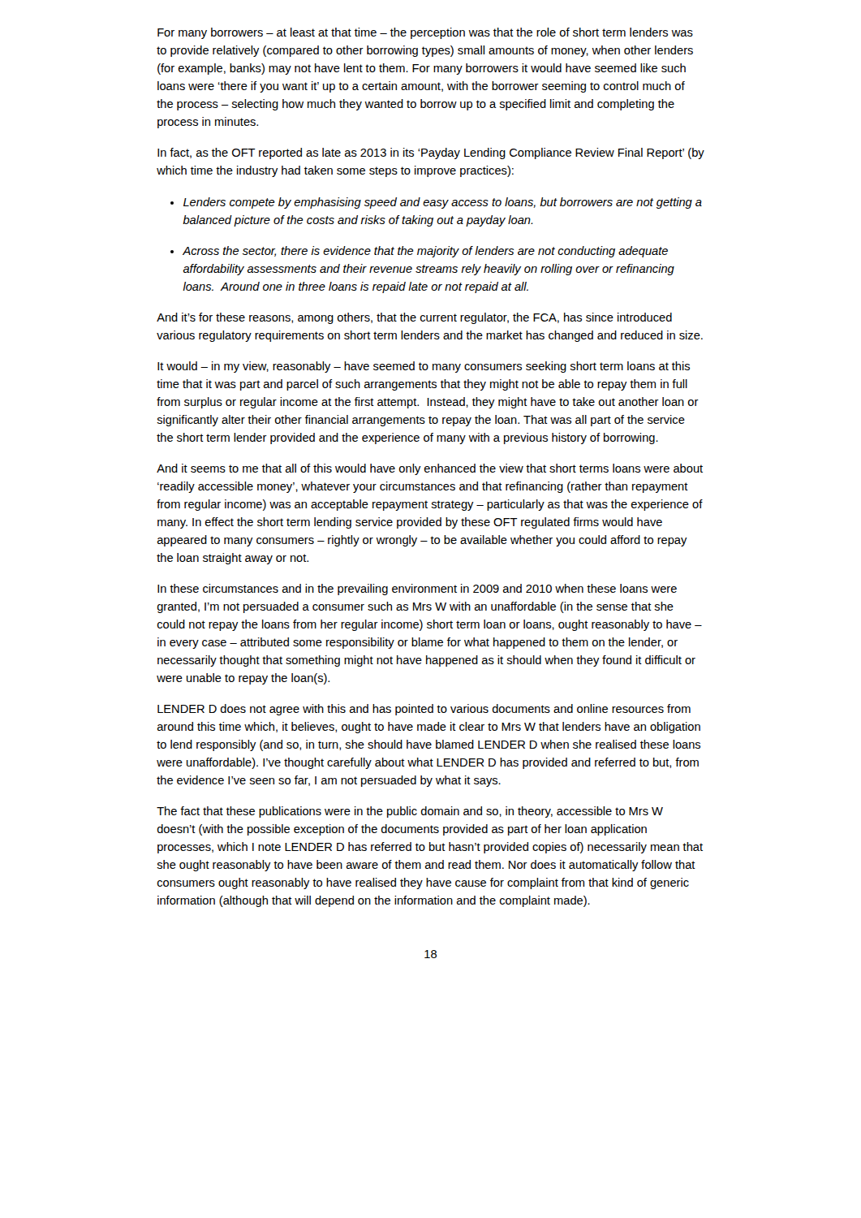For many borrowers – at least at that time – the perception was that the role of short term lenders was to provide relatively (compared to other borrowing types) small amounts of money, when other lenders (for example, banks) may not have lent to them. For many borrowers it would have seemed like such loans were ‘there if you want it’ up to a certain amount, with the borrower seeming to control much of the process – selecting how much they wanted to borrow up to a specified limit and completing the process in minutes.
In fact, as the OFT reported as late as 2013 in its ‘Payday Lending Compliance Review Final Report’ (by which time the industry had taken some steps to improve practices):
Lenders compete by emphasising speed and easy access to loans, but borrowers are not getting a balanced picture of the costs and risks of taking out a payday loan.
Across the sector, there is evidence that the majority of lenders are not conducting adequate affordability assessments and their revenue streams rely heavily on rolling over or refinancing loans. Around one in three loans is repaid late or not repaid at all.
And it’s for these reasons, among others, that the current regulator, the FCA, has since introduced various regulatory requirements on short term lenders and the market has changed and reduced in size.
It would – in my view, reasonably – have seemed to many consumers seeking short term loans at this time that it was part and parcel of such arrangements that they might not be able to repay them in full from surplus or regular income at the first attempt. Instead, they might have to take out another loan or significantly alter their other financial arrangements to repay the loan. That was all part of the service the short term lender provided and the experience of many with a previous history of borrowing.
And it seems to me that all of this would have only enhanced the view that short terms loans were about ‘readily accessible money’, whatever your circumstances and that refinancing (rather than repayment from regular income) was an acceptable repayment strategy – particularly as that was the experience of many. In effect the short term lending service provided by these OFT regulated firms would have appeared to many consumers – rightly or wrongly – to be available whether you could afford to repay the loan straight away or not.
In these circumstances and in the prevailing environment in 2009 and 2010 when these loans were granted, I’m not persuaded a consumer such as Mrs W with an unaffordable (in the sense that she could not repay the loans from her regular income) short term loan or loans, ought reasonably to have – in every case – attributed some responsibility or blame for what happened to them on the lender, or necessarily thought that something might not have happened as it should when they found it difficult or were unable to repay the loan(s).
LENDER D does not agree with this and has pointed to various documents and online resources from around this time which, it believes, ought to have made it clear to Mrs W that lenders have an obligation to lend responsibly (and so, in turn, she should have blamed LENDER D when she realised these loans were unaffordable). I’ve thought carefully about what LENDER D has provided and referred to but, from the evidence I’ve seen so far, I am not persuaded by what it says.
The fact that these publications were in the public domain and so, in theory, accessible to Mrs W doesn’t (with the possible exception of the documents provided as part of her loan application processes, which I note LENDER D has referred to but hasn’t provided copies of) necessarily mean that she ought reasonably to have been aware of them and read them. Nor does it automatically follow that consumers ought reasonably to have realised they have cause for complaint from that kind of generic information (although that will depend on the information and the complaint made).
18